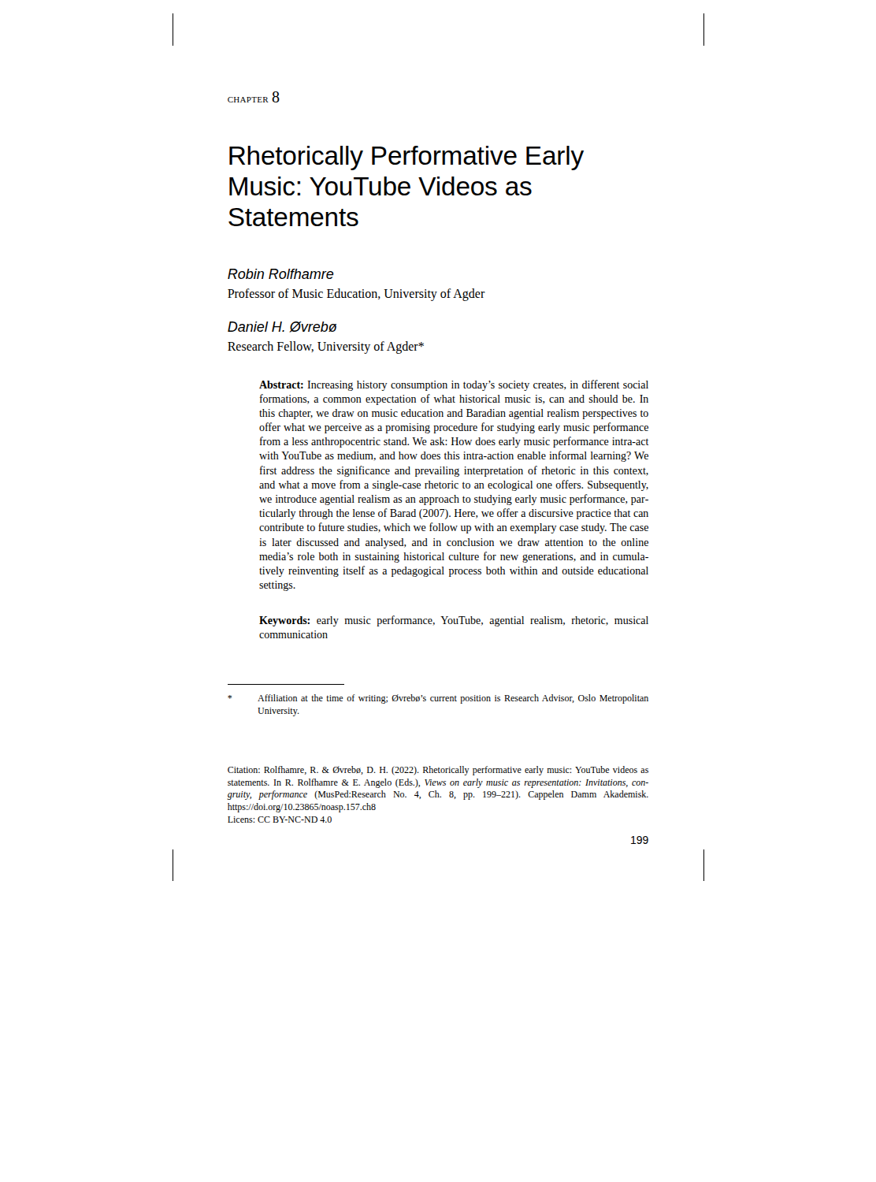chapter 8
Rhetorically Performative Early Music: YouTube Videos as Statements
Robin Rolfhamre
Professor of Music Education, University of Agder
Daniel H. Øvrebø
Research Fellow, University of Agder*
Abstract: Increasing history consumption in today’s society creates, in different social formations, a common expectation of what historical music is, can and should be. In this chapter, we draw on music education and Baradian agential realism perspectives to offer what we perceive as a promising procedure for studying early music performance from a less anthropocentric stand. We ask: How does early music performance intra-act with YouTube as medium, and how does this intra-action enable informal learning? We first address the significance and prevailing interpretation of rhetoric in this context, and what a move from a single-case rhetoric to an ecological one offers. Subsequently, we introduce agential realism as an approach to studying early music performance, particularly through the lense of Barad (2007). Here, we offer a discursive practice that can contribute to future studies, which we follow up with an exemplary case study. The case is later discussed and analysed, and in conclusion we draw attention to the online media’s role both in sustaining historical culture for new generations, and in cumulatively reinventing itself as a pedagogical process both within and outside educational settings.
Keywords: early music performance, YouTube, agential realism, rhetoric, musical communication
* Affiliation at the time of writing; Øvrebø’s current position is Research Advisor, Oslo Metropolitan University.
Citation: Rolfhamre, R. & Øvrebø, D. H. (2022). Rhetorically performative early music: YouTube videos as statements. In R. Rolfhamre & E. Angelo (Eds.), Views on early music as representation: Invitations, congruity, performance (MusPed:Research No. 4, Ch. 8, pp. 199–221). Cappelen Damm Akademisk. https://doi.org/10.23865/noasp.157.ch8
Licens: CC BY-NC-ND 4.0
199